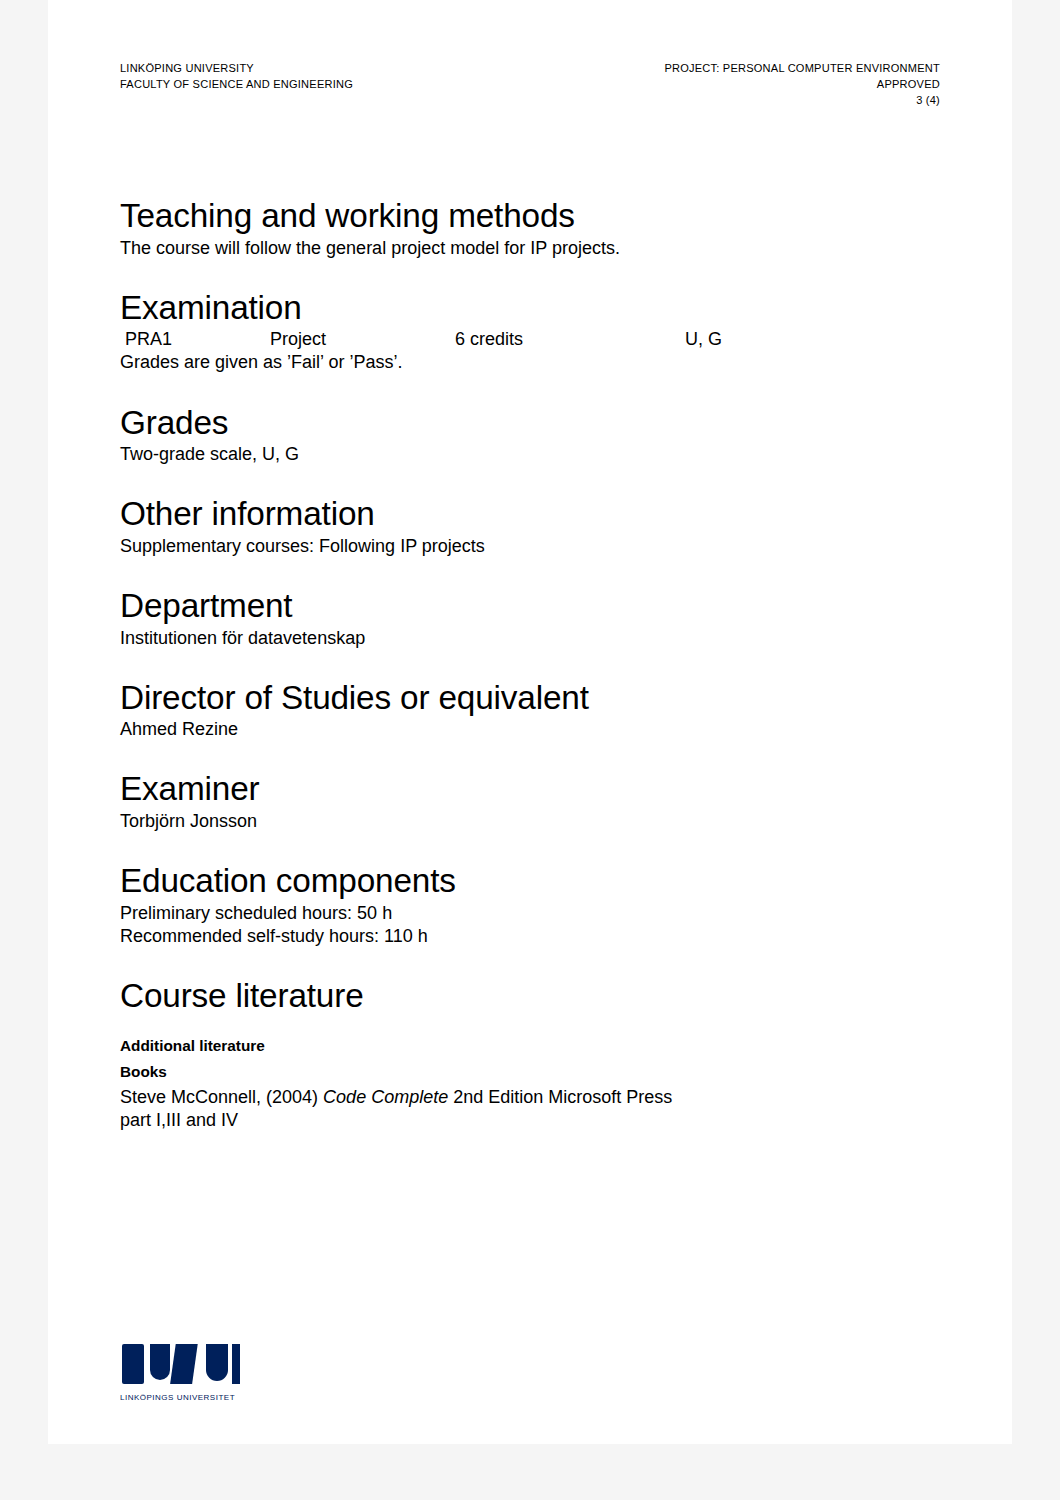LINKÖPING UNIVERSITY
FACULTY OF SCIENCE AND ENGINEERING
PROJECT: PERSONAL COMPUTER ENVIRONMENT
APPROVED
3 (4)
Teaching and working methods
The course will follow the general project model for IP projects.
Examination
PRA1 Project 6 credits U, G
Grades are given as ’Fail’ or ’Pass’.
Grades
Two-grade scale, U, G
Other information
Supplementary courses: Following IP projects
Department
Institutionen för datavetenskap
Director of Studies or equivalent
Ahmed Rezine
Examiner
Torbjörn Jonsson
Education components
Preliminary scheduled hours: 50 h
Recommended self-study hours: 110 h
Course literature
Additional literature
Books
Steve McConnell, (2004) Code Complete 2nd Edition Microsoft Press
part I,III and IV
LINKÖPINGS UNIVERSITET